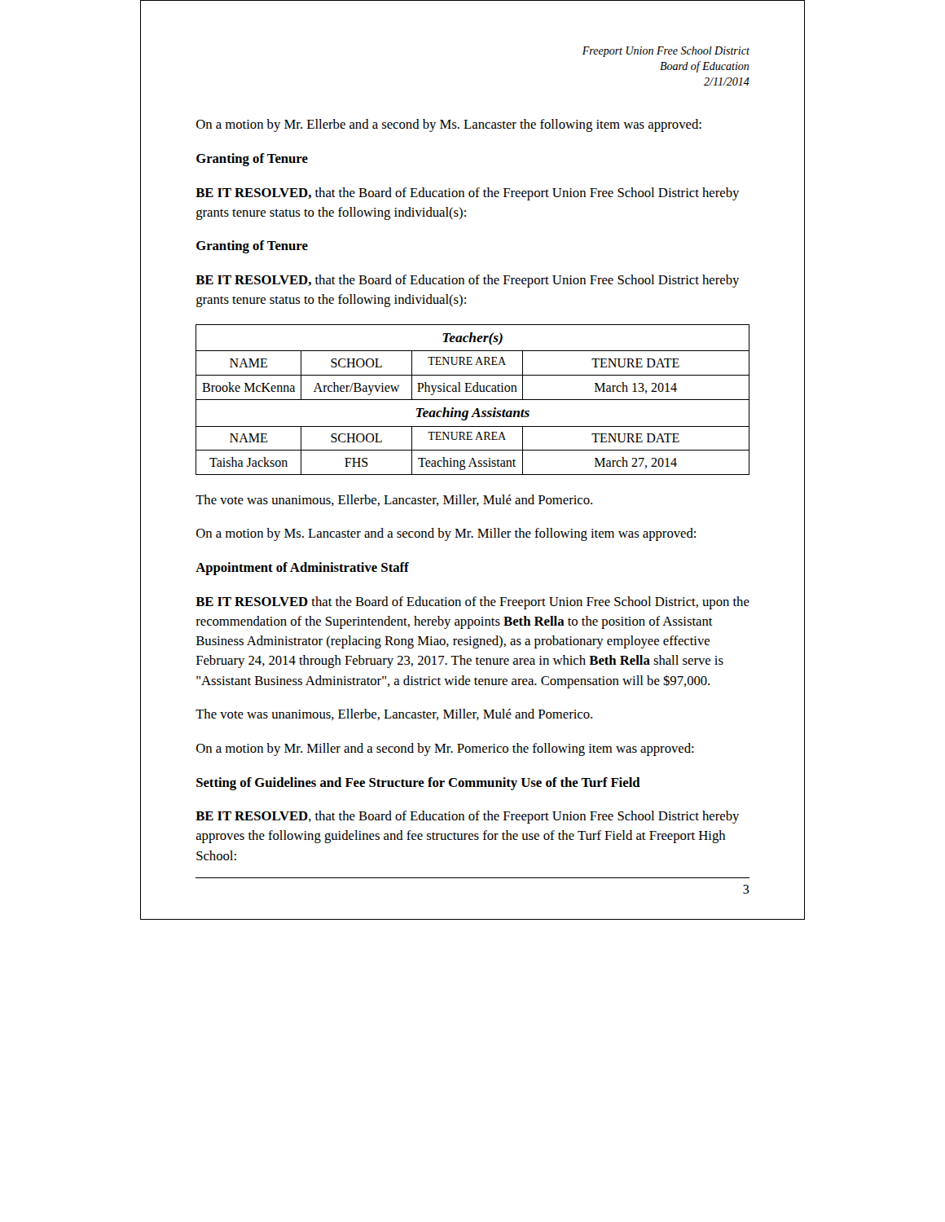Freeport Union Free School District
Board of Education
2/11/2014
On a motion by Mr. Ellerbe and a second by Ms. Lancaster the following item was approved:
Granting of Tenure
BE IT RESOLVED, that the Board of Education of the Freeport Union Free School District hereby grants tenure status to the following individual(s):
Granting of Tenure
BE IT RESOLVED, that the Board of Education of the Freeport Union Free School District hereby grants tenure status to the following individual(s):
| Teacher(s) |
| NAME | SCHOOL | TENURE AREA | TENURE DATE |
| Brooke McKenna | Archer/Bayview | Physical Education | March 13, 2014 |
| Teaching Assistants |
| NAME | SCHOOL | TENURE AREA | TENURE DATE |
| Taisha Jackson | FHS | Teaching Assistant | March 27, 2014 |
The vote was unanimous, Ellerbe, Lancaster, Miller, Mulé and Pomerico.
On a motion by Ms. Lancaster and a second by Mr. Miller the following item was approved:
Appointment of Administrative Staff
BE IT RESOLVED that the Board of Education of the Freeport Union Free School District, upon the recommendation of the Superintendent, hereby appoints Beth Rella to the position of Assistant Business Administrator (replacing Rong Miao, resigned), as a probationary employee effective February 24, 2014 through February 23, 2017. The tenure area in which Beth Rella shall serve is "Assistant Business Administrator", a district wide tenure area. Compensation will be $97,000.
The vote was unanimous, Ellerbe, Lancaster, Miller, Mulé and Pomerico.
On a motion by Mr. Miller and a second by Mr. Pomerico the following item was approved:
Setting of Guidelines and Fee Structure for Community Use of the Turf Field
BE IT RESOLVED, that the Board of Education of the Freeport Union Free School District hereby approves the following guidelines and fee structures for the use of the Turf Field at Freeport High School:
3